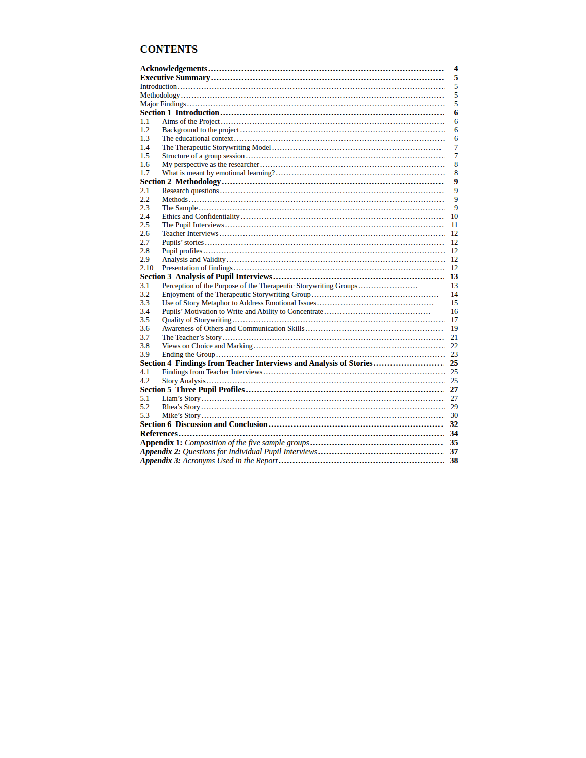CONTENTS
Acknowledgements ........................................................................................................................... 4
Executive Summary ....................................................................................................................... 5
Introduction ................................................................................................................................. 5
Methodology ............................................................................................................................... 5
Major Findings ........................................................................................................................... 5
Section 1 Introduction ................................................................................................................. 6
1.1 Aims of the Project ..................................................................................................... 6
1.2 Background to the project ......................................................................................... 6
1.3 The educational context ............................................................................................. 6
1.4 The Therapeutic Storywriting Model ................................................................. 7
1.5 Structure of a group session ..................................................................................... 7
1.6 My perspective as the researcher ............................................................................. 8
1.7 What is meant by emotional learning? ................................................................. 8
Section 2 Methodology ............................................................................................................... 9
2.1 Research questions ..................................................................................................... 9
2.2 Methods ..................................................................................................................... 9
2.3 The Sample ............................................................................................................. 9
2.4 Ethics and Confidentiality ..................................................................................... 10
2.5 The Pupil Interviews ............................................................................................. 11
2.6 Teacher Interviews ................................................................................................. 12
2.7 Pupils’ stories ......................................................................................................... 12
2.8 Pupil profiles ......................................................................................................... 12
2.9 Analysis and Validity ............................................................................................. 12
2.10 Presentation of findings ......................................................................................... 12
Section 3 Analysis of Pupil Interviews ................................................................................. 13
3.1 Perception of the Purpose of the Therapeutic Storywriting Groups ....................... 13
3.2 Enjoyment of the Therapeutic Storywriting Group ................................................. 14
3.3 Use of Story Metaphor to Address Emotional Issues ............................................. 15
3.4 Pupils’ Motivation to Write and Ability to Concentrate ......................................... 16
3.5 Quality of Storywriting ............................................................................................. 17
3.6 Awareness of Others and Communication Skills ..................................................... 19
3.7 The Teacher’s Story ................................................................................................. 21
3.8 Views on Choice and Marking ............................................................................. 22
3.9 Ending the Group ................................................................................................. 23
Section 4 Findings from Teacher Interviews and Analysis of Stories ............................................. 25
4.1 Findings from Teacher Interviews ......................................................................... 25
4.2 Story Analysis ......................................................................................................... 25
Section 5 Three Pupil Profiles ......................................................................................................... 27
5.1 Liam’s Story ............................................................................................................. 27
5.2 Rhea’s Story ............................................................................................................. 29
5.3 Mike’s Story ............................................................................................................. 30
Section 6 Discussion and Conclusion ................................................................................................. 32
References ......................................................................................................................... 34
Appendix 1: Composition of the five sample groups ............................................................................. 35
Appendix 2: Questions for Individual Pupil Interviews ......................................................................... 37
Appendix 3: Acronyms Used in the Report ............................................................................................. 38